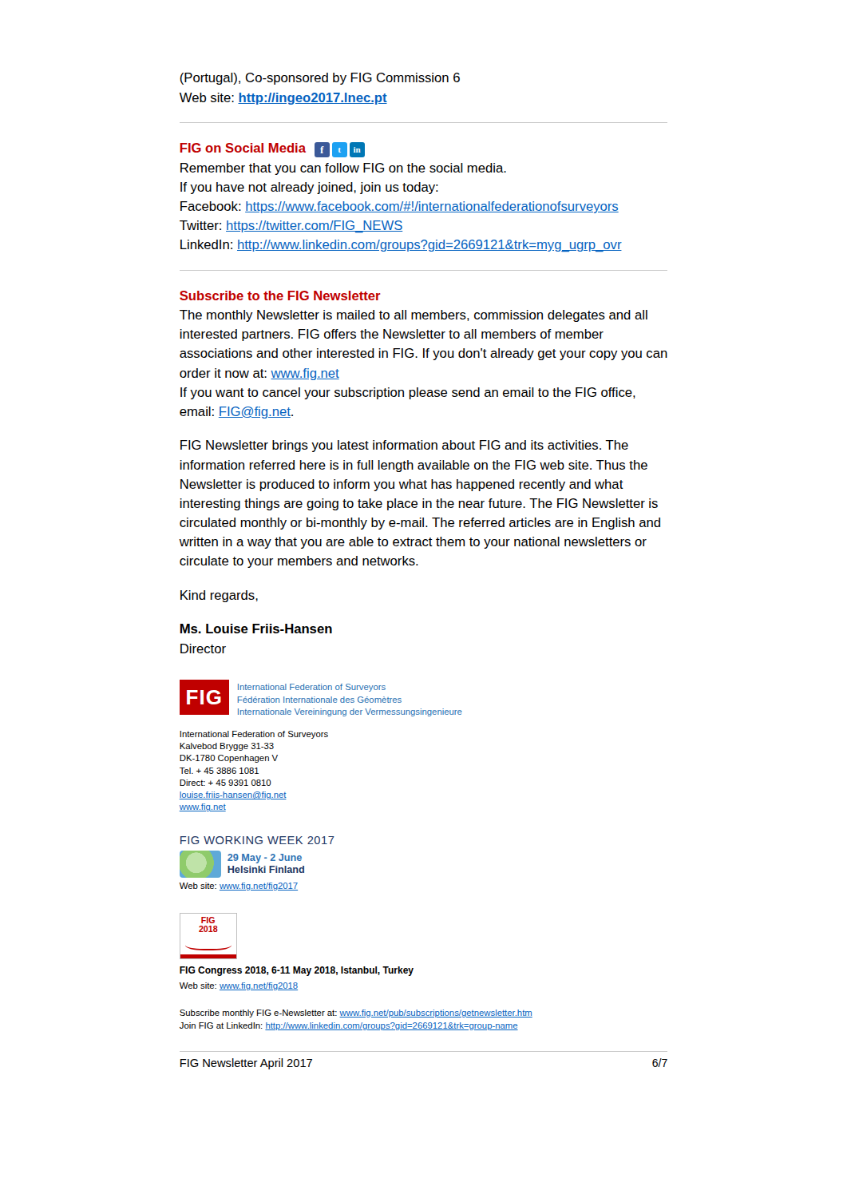(Portugal), Co-sponsored by FIG Commission 6
Web site: http://ingeo2017.lnec.pt
FIG on Social Media
ftin
Remember that you can follow FIG on the social media.
If you have not already joined, join us today:
Facebook: https://www.facebook.com/#!/internationalfederationofsurveyors
Twitter: https://twitter.com/FIG_NEWS
LinkedIn: http://www.linkedin.com/groups?gid=2669121&trk=myg_ugrp_ovr
Subscribe to the FIG Newsletter
The monthly Newsletter is mailed to all members, commission delegates and all interested partners. FIG offers the Newsletter to all members of member associations and other interested in FIG. If you don't already get your copy you can order it now at: www.fig.net
If you want to cancel your subscription please send an email to the FIG office, email: FIG@fig.net.
FIG Newsletter brings you latest information about FIG and its activities. The information referred here is in full length available on the FIG web site. Thus the Newsletter is produced to inform you what has happened recently and what interesting things are going to take place in the near future. The FIG Newsletter is circulated monthly or bi-monthly by e-mail. The referred articles are in English and written in a way that you are able to extract them to your national newsletters or circulate to your members and networks.
Kind regards,
Ms. Louise Friis-Hansen
Director
FIG
International Federation of Surveyors
Fédération Internationale des Géomètres
Internationale Vereiningung der Vermessungsingenieure
International Federation of Surveyors
Kalvebod Brygge 31-33
DK-1780 Copenhagen V
Tel. + 45 3886 1081
Direct: + 45 9391 0810
louise.friis-hansen@fig.net
www.fig.net
FIG WORKING WEEK 2017
29 May - 2 June
Helsinki Finland
Web site: www.fig.net/fig2017
FIG
2018
FIG Congress 2018, 6-11 May 2018, Istanbul, Turkey
Web site: www.fig.net/fig2018
Subscribe monthly FIG e-Newsletter at: www.fig.net/pub/subscriptions/getnewsletter.htm
Join FIG at LinkedIn: http://www.linkedin.com/groups?gid=2669121&trk=group-name
FIG Newsletter April 2017
6/7